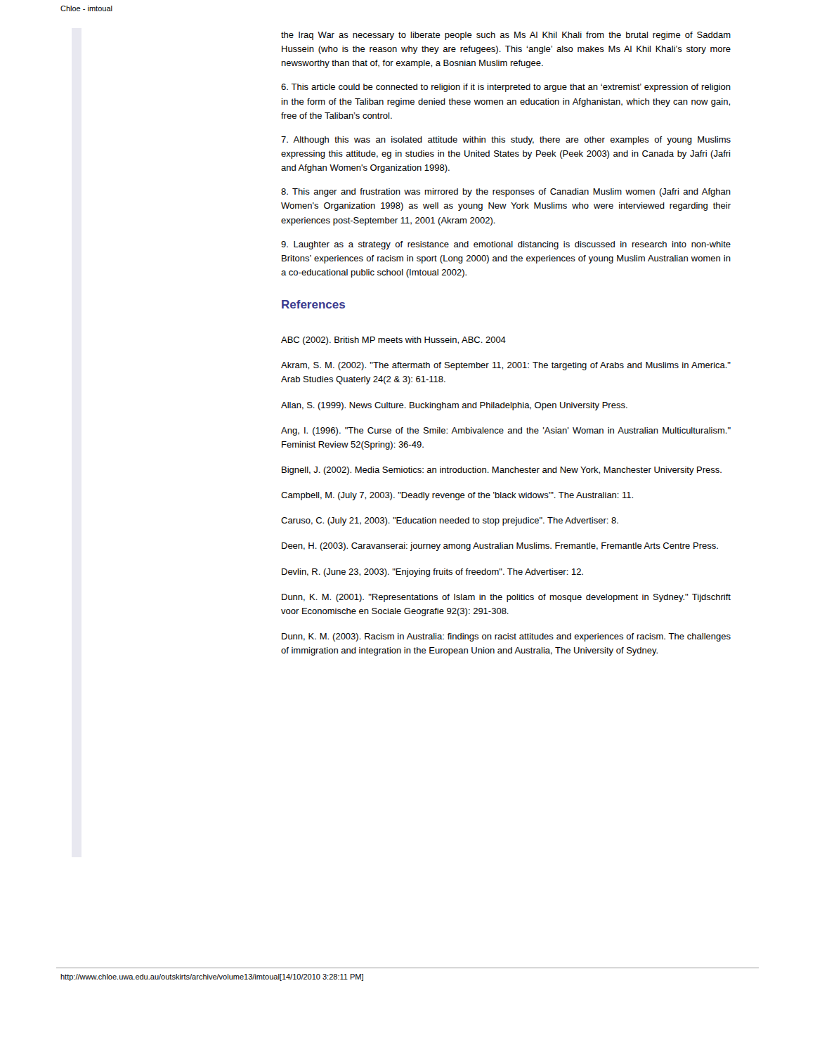Chloe - imtoual
the Iraq War as necessary to liberate people such as Ms Al Khil Khali from the brutal regime of Saddam Hussein (who is the reason why they are refugees). This ‘angle’ also makes Ms Al Khil Khali’s story more newsworthy than that of, for example, a Bosnian Muslim refugee.
6. This article could be connected to religion if it is interpreted to argue that an ‘extremist’ expression of religion in the form of the Taliban regime denied these women an education in Afghanistan, which they can now gain, free of the Taliban’s control.
7. Although this was an isolated attitude within this study, there are other examples of young Muslims expressing this attitude, eg in studies in the United States by Peek (Peek 2003) and in Canada by Jafri (Jafri and Afghan Women's Organization 1998).
8. This anger and frustration was mirrored by the responses of Canadian Muslim women (Jafri and Afghan Women's Organization 1998) as well as young New York Muslims who were interviewed regarding their experiences post-September 11, 2001 (Akram 2002).
9. Laughter as a strategy of resistance and emotional distancing is discussed in research into non-white Britons’ experiences of racism in sport (Long 2000) and the experiences of young Muslim Australian women in a co-educational public school (Imtoual 2002).
References
ABC (2002). British MP meets with Hussein, ABC. 2004
Akram, S. M. (2002). "The aftermath of September 11, 2001: The targeting of Arabs and Muslims in America." Arab Studies Quaterly 24(2 & 3): 61-118.
Allan, S. (1999). News Culture. Buckingham and Philadelphia, Open University Press.
Ang, I. (1996). "The Curse of the Smile: Ambivalence and the 'Asian' Woman in Australian Multiculturalism." Feminist Review 52(Spring): 36-49.
Bignell, J. (2002). Media Semiotics: an introduction. Manchester and New York, Manchester University Press.
Campbell, M. (July 7, 2003). "Deadly revenge of the 'black widows'". The Australian: 11.
Caruso, C. (July 21, 2003). "Education needed to stop prejudice". The Advertiser: 8.
Deen, H. (2003). Caravanserai: journey among Australian Muslims. Fremantle, Fremantle Arts Centre Press.
Devlin, R. (June 23, 2003). "Enjoying fruits of freedom". The Advertiser: 12.
Dunn, K. M. (2001). "Representations of Islam in the politics of mosque development in Sydney." Tijdschrift voor Economische en Sociale Geografie 92(3): 291-308.
Dunn, K. M. (2003). Racism in Australia: findings on racist attitudes and experiences of racism. The challenges of immigration and integration in the European Union and Australia, The University of Sydney.
http://www.chloe.uwa.edu.au/outskirts/archive/volume13/imtoual[14/10/2010 3:28:11 PM]